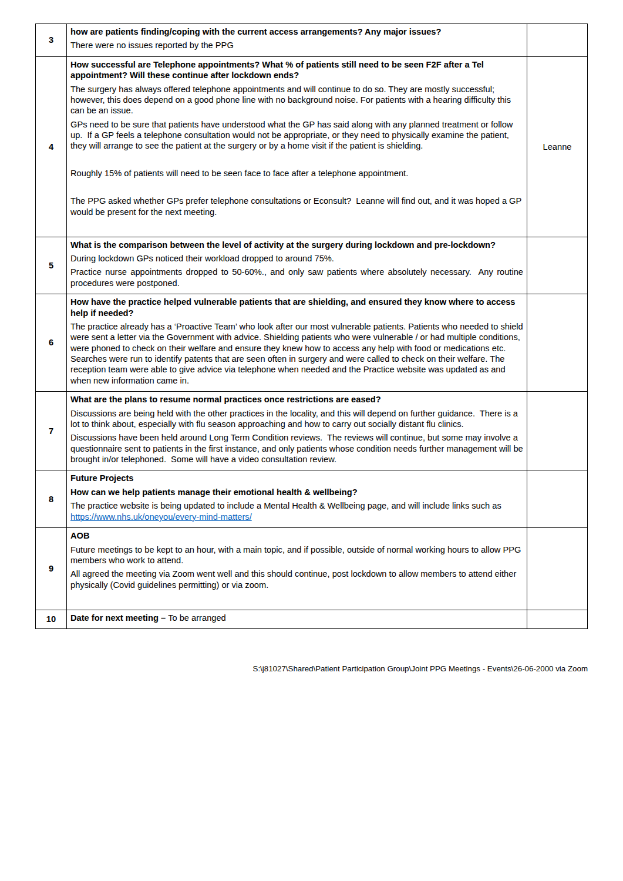| 3 | how are patients finding/coping with the current access arrangements? Any major issues? There were no issues reported by the PPG | |
| 4 | How successful are Telephone appointments? What % of patients still need to be seen F2F after a Tel appointment? Will these continue after lockdown ends? The surgery has always offered telephone appointments and will continue to do so. They are mostly successful; however, this does depend on a good phone line with no background noise. For patients with a hearing difficulty this can be an issue. GPs need to be sure that patients have understood what the GP has said along with any planned treatment or follow up. If a GP feels a telephone consultation would not be appropriate, or they need to physically examine the patient, they will arrange to see the patient at the surgery or by a home visit if the patient is shielding. Roughly 15% of patients will need to be seen face to face after a telephone appointment. The PPG asked whether GPs prefer telephone consultations or Econsult? Leanne will find out, and it was hoped a GP would be present for the next meeting. | Leanne |
| 5 | What is the comparison between the level of activity at the surgery during lockdown and pre-lockdown? During lockdown GPs noticed their workload dropped to around 75%. Practice nurse appointments dropped to 50-60%., and only saw patients where absolutely necessary. Any routine procedures were postponed. | |
| 6 | How have the practice helped vulnerable patients that are shielding, and ensured they know where to access help if needed? The practice already has a ‘Proactive Team’ who look after our most vulnerable patients. Patients who needed to shield were sent a letter via the Government with advice. Shielding patients who were vulnerable / or had multiple conditions, were phoned to check on their welfare and ensure they knew how to access any help with food or medications etc. Searches were run to identify patents that are seen often in surgery and were called to check on their welfare. The reception team were able to give advice via telephone when needed and the Practice website was updated as and when new information came in. | |
| 7 | What are the plans to resume normal practices once restrictions are eased? Discussions are being held with the other practices in the locality, and this will depend on further guidance. There is a lot to think about, especially with flu season approaching and how to carry out socially distant flu clinics. Discussions have been held around Long Term Condition reviews. The reviews will continue, but some may involve a questionnaire sent to patients in the first instance, and only patients whose condition needs further management will be brought in/or telephoned. Some will have a video consultation review. | |
| 8 | Future Projects How can we help patients manage their emotional health & wellbeing? The practice website is being updated to include a Mental Health & Wellbeing page, and will include links such as https://www.nhs.uk/oneyou/every-mind-matters/ | |
| 9 | AOB Future meetings to be kept to an hour, with a main topic, and if possible, outside of normal working hours to allow PPG members who work to attend. All agreed the meeting via Zoom went well and this should continue, post lockdown to allow members to attend either physically (Covid guidelines permitting) or via zoom. | |
| 10 | Date for next meeting – To be arranged | |
S:\j81027\Shared\Patient Participation Group\Joint PPG Meetings - Events\26-06-2000 via Zoom